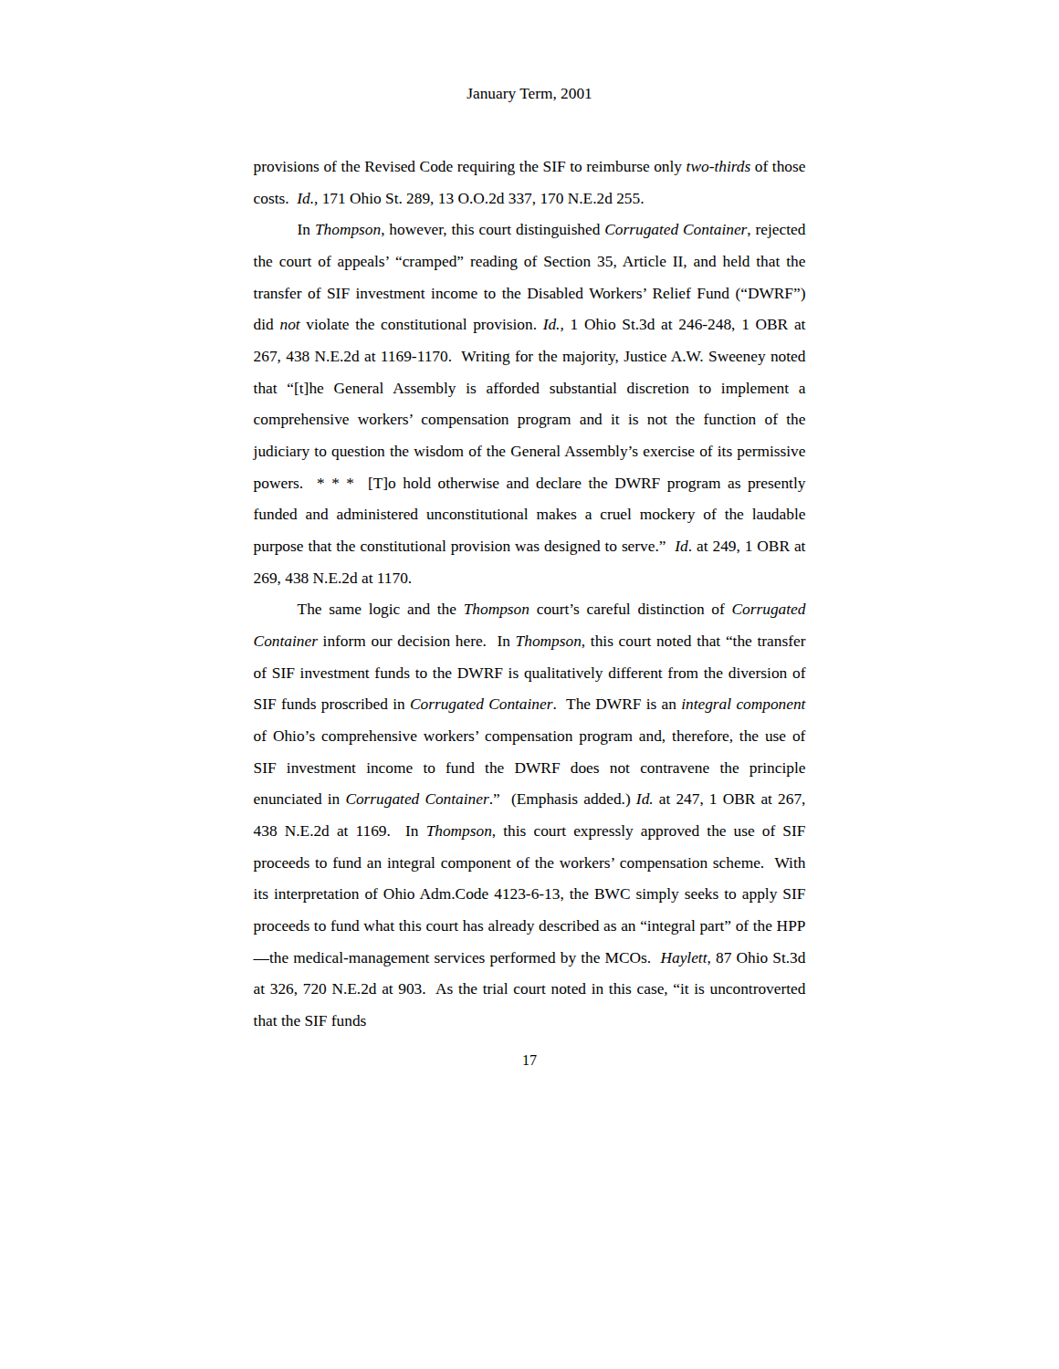January Term, 2001
provisions of the Revised Code requiring the SIF to reimburse only two-thirds of those costs. Id., 171 Ohio St. 289, 13 O.O.2d 337, 170 N.E.2d 255.
In Thompson, however, this court distinguished Corrugated Container, rejected the court of appeals’ “cramped” reading of Section 35, Article II, and held that the transfer of SIF investment income to the Disabled Workers’ Relief Fund (“DWRF”) did not violate the constitutional provision. Id., 1 Ohio St.3d at 246-248, 1 OBR at 267, 438 N.E.2d at 1169-1170. Writing for the majority, Justice A.W. Sweeney noted that “[t]he General Assembly is afforded substantial discretion to implement a comprehensive workers’ compensation program and it is not the function of the judiciary to question the wisdom of the General Assembly’s exercise of its permissive powers. * * * [T]o hold otherwise and declare the DWRF program as presently funded and administered unconstitutional makes a cruel mockery of the laudable purpose that the constitutional provision was designed to serve.” Id. at 249, 1 OBR at 269, 438 N.E.2d at 1170.
The same logic and the Thompson court’s careful distinction of Corrugated Container inform our decision here. In Thompson, this court noted that “the transfer of SIF investment funds to the DWRF is qualitatively different from the diversion of SIF funds proscribed in Corrugated Container. The DWRF is an integral component of Ohio’s comprehensive workers’ compensation program and, therefore, the use of SIF investment income to fund the DWRF does not contravene the principle enunciated in Corrugated Container.” (Emphasis added.) Id. at 247, 1 OBR at 267, 438 N.E.2d at 1169. In Thompson, this court expressly approved the use of SIF proceeds to fund an integral component of the workers’ compensation scheme. With its interpretation of Ohio Adm.Code 4123-6-13, the BWC simply seeks to apply SIF proceeds to fund what this court has already described as an “integral part” of the HPP—the medical-management services performed by the MCOs. Haylett, 87 Ohio St.3d at 326, 720 N.E.2d at 903. As the trial court noted in this case, “it is uncontroverted that the SIF funds
17